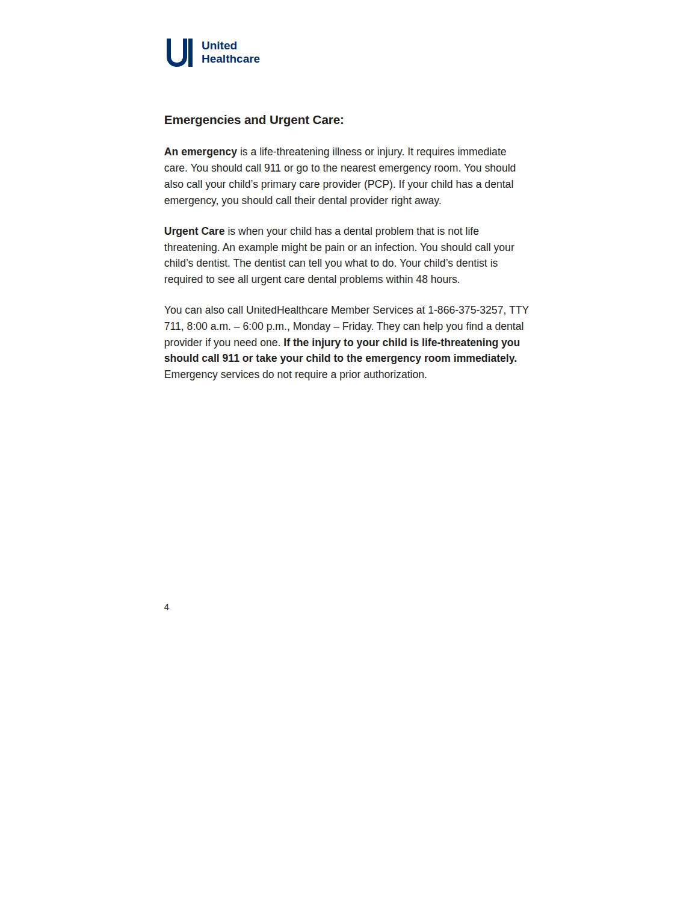United Healthcare
Emergencies and Urgent Care:
An emergency is a life-threatening illness or injury. It requires immediate care. You should call 911 or go to the nearest emergency room. You should also call your child’s primary care provider (PCP). If your child has a dental emergency, you should call their dental provider right away.
Urgent Care is when your child has a dental problem that is not life threatening. An example might be pain or an infection. You should call your child’s dentist. The dentist can tell you what to do. Your child’s dentist is required to see all urgent care dental problems within 48 hours.
You can also call UnitedHealthcare Member Services at 1-866-375-3257, TTY 711, 8:00 a.m. – 6:00 p.m., Monday – Friday. They can help you find a dental provider if you need one. If the injury to your child is life-threatening you should call 911 or take your child to the emergency room immediately. Emergency services do not require a prior authorization.
4